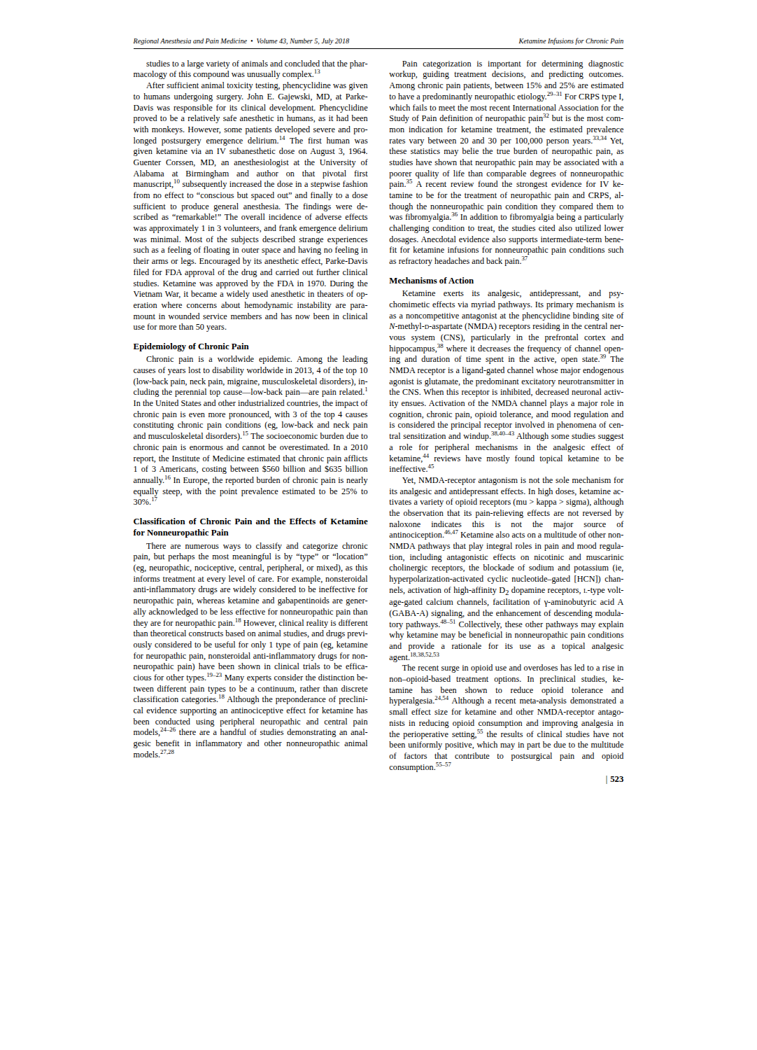Regional Anesthesia and Pain Medicine • Volume 43, Number 5, July 2018 Ketamine Infusions for Chronic Pain
studies to a large variety of animals and concluded that the pharmacology of this compound was unusually complex.13
After sufficient animal toxicity testing, phencyclidine was given to humans undergoing surgery. John E. Gajewski, MD, at Parke-Davis was responsible for its clinical development. Phencyclidine proved to be a relatively safe anesthetic in humans, as it had been with monkeys. However, some patients developed severe and prolonged postsurgery emergence delirium.14 The first human was given ketamine via an IV subanesthetic dose on August 3, 1964. Guenter Corssen, MD, an anesthesiologist at the University of Alabama at Birmingham and author on that pivotal first manuscript,10 subsequently increased the dose in a stepwise fashion from no effect to “conscious but spaced out” and finally to a dose sufficient to produce general anesthesia. The findings were described as “remarkable!” The overall incidence of adverse effects was approximately 1 in 3 volunteers, and frank emergence delirium was minimal. Most of the subjects described strange experiences such as a feeling of floating in outer space and having no feeling in their arms or legs. Encouraged by its anesthetic effect, Parke-Davis filed for FDA approval of the drug and carried out further clinical studies. Ketamine was approved by the FDA in 1970. During the Vietnam War, it became a widely used anesthetic in theaters of operation where concerns about hemodynamic instability are paramount in wounded service members and has now been in clinical use for more than 50 years.
Epidemiology of Chronic Pain
Chronic pain is a worldwide epidemic. Among the leading causes of years lost to disability worldwide in 2013, 4 of the top 10 (low-back pain, neck pain, migraine, musculoskeletal disorders), including the perennial top cause—low-back pain—are pain related.1 In the United States and other industrialized countries, the impact of chronic pain is even more pronounced, with 3 of the top 4 causes constituting chronic pain conditions (eg, low-back and neck pain and musculoskeletal disorders).15 The socioeconomic burden due to chronic pain is enormous and cannot be overestimated. In a 2010 report, the Institute of Medicine estimated that chronic pain afflicts 1 of 3 Americans, costing between $560 billion and $635 billion annually.16 In Europe, the reported burden of chronic pain is nearly equally steep, with the point prevalence estimated to be 25% to 30%.17
Classification of Chronic Pain and the Effects of Ketamine for Nonneuropathic Pain
There are numerous ways to classify and categorize chronic pain, but perhaps the most meaningful is by “type” or “location” (eg, neuropathic, nociceptive, central, peripheral, or mixed), as this informs treatment at every level of care. For example, nonsteroidal anti-inflammatory drugs are widely considered to be ineffective for neuropathic pain, whereas ketamine and gabapentinoids are generally acknowledged to be less effective for nonneuropathic pain than they are for neuropathic pain.18 However, clinical reality is different than theoretical constructs based on animal studies, and drugs previously considered to be useful for only 1 type of pain (eg, ketamine for neuropathic pain, nonsteroidal anti-inflammatory drugs for nonneuropathic pain) have been shown in clinical trials to be efficacious for other types.19–23 Many experts consider the distinction between different pain types to be a continuum, rather than discrete classification categories.18 Although the preponderance of preclinical evidence supporting an antinociceptive effect for ketamine has been conducted using peripheral neuropathic and central pain models,24–26 there are a handful of studies demonstrating an analgesic benefit in inflammatory and other nonneuropathic animal models.27,28
Pain categorization is important for determining diagnostic workup, guiding treatment decisions, and predicting outcomes. Among chronic pain patients, between 15% and 25% are estimated to have a predominantly neuropathic etiology.29–31 For CRPS type I, which fails to meet the most recent International Association for the Study of Pain definition of neuropathic pain32 but is the most common indication for ketamine treatment, the estimated prevalence rates vary between 20 and 30 per 100,000 person years.33,34 Yet, these statistics may belie the true burden of neuropathic pain, as studies have shown that neuropathic pain may be associated with a poorer quality of life than comparable degrees of nonneuropathic pain.35 A recent review found the strongest evidence for IV ketamine to be for the treatment of neuropathic pain and CRPS, although the nonneuropathic pain condition they compared them to was fibromyalgia.36 In addition to fibromyalgia being a particularly challenging condition to treat, the studies cited also utilized lower dosages. Anecdotal evidence also supports intermediate-term benefit for ketamine infusions for nonneuropathic pain conditions such as refractory headaches and back pain.37
Mechanisms of Action
Ketamine exerts its analgesic, antidepressant, and psychomimetic effects via myriad pathways. Its primary mechanism is as a noncompetitive antagonist at the phencyclidine binding site of N-methyl-d-aspartate (NMDA) receptors residing in the central nervous system (CNS), particularly in the prefrontal cortex and hippocampus,38 where it decreases the frequency of channel opening and duration of time spent in the active, open state.39 The NMDA receptor is a ligand-gated channel whose major endogenous agonist is glutamate, the predominant excitatory neurotransmitter in the CNS. When this receptor is inhibited, decreased neuronal activity ensues. Activation of the NMDA channel plays a major role in cognition, chronic pain, opioid tolerance, and mood regulation and is considered the principal receptor involved in phenomena of central sensitization and windup.38,40–43 Although some studies suggest a role for peripheral mechanisms in the analgesic effect of ketamine,44 reviews have mostly found topical ketamine to be ineffective.45
Yet, NMDA-receptor antagonism is not the sole mechanism for its analgesic and antidepressant effects. In high doses, ketamine activates a variety of opioid receptors (mu > kappa > sigma), although the observation that its pain-relieving effects are not reversed by naloxone indicates this is not the major source of antinociception.46,47 Ketamine also acts on a multitude of other non-NMDA pathways that play integral roles in pain and mood regulation, including antagonistic effects on nicotinic and muscarinic cholinergic receptors, the blockade of sodium and potassium (ie, hyperpolarization-activated cyclic nucleotide–gated [HCN]) channels, activation of high-affinity D2 dopamine receptors, l-type voltage-gated calcium channels, facilitation of γ-aminobutyric acid A (GABA-A) signaling, and the enhancement of descending modulatory pathways.48–51 Collectively, these other pathways may explain why ketamine may be beneficial in nonneuropathic pain conditions and provide a rationale for its use as a topical analgesic agent.18,38,52,53
The recent surge in opioid use and overdoses has led to a rise in non–opioid-based treatment options. In preclinical studies, ketamine has been shown to reduce opioid tolerance and hyperalgesia.24,54 Although a recent meta-analysis demonstrated a small effect size for ketamine and other NMDA-receptor antagonists in reducing opioid consumption and improving analgesia in the perioperative setting,55 the results of clinical studies have not been uniformly positive, which may in part be due to the multitude of factors that contribute to postsurgical pain and opioid consumption.55–57
|523